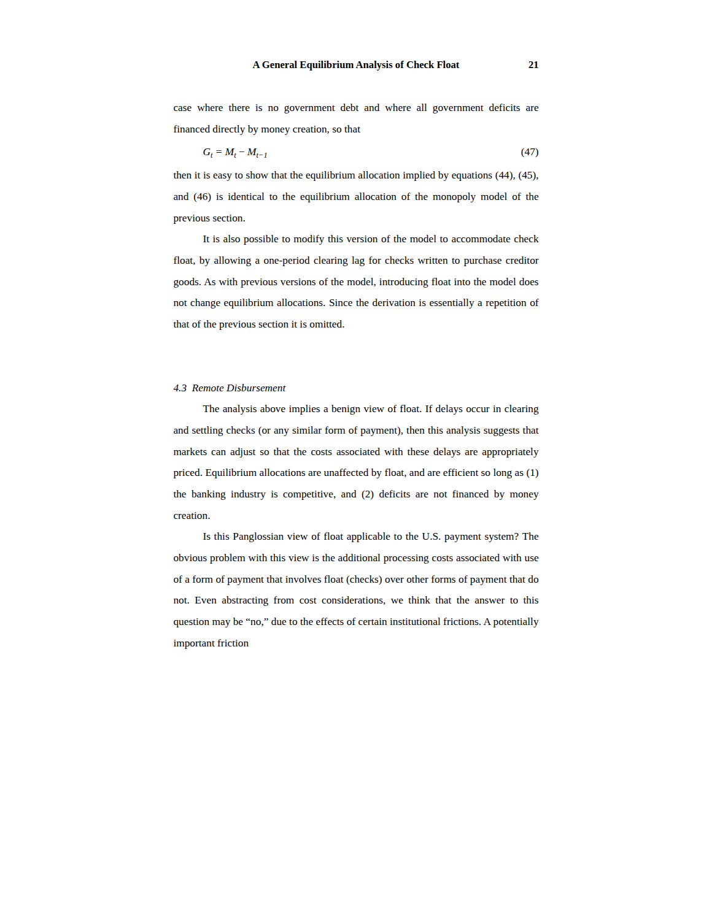A General Equilibrium Analysis of Check Float 21
case where there is no government debt and where all government deficits are financed directly by money creation, so that
Gt = Mt − Mt−1 (47)
then it is easy to show that the equilibrium allocation implied by equations (44), (45), and (46) is identical to the equilibrium allocation of the monopoly model of the previous section.
It is also possible to modify this version of the model to accommodate check float, by allowing a one-period clearing lag for checks written to purchase creditor goods. As with previous versions of the model, introducing float into the model does not change equilibrium allocations. Since the derivation is essentially a repetition of that of the previous section it is omitted.
4.3 Remote Disbursement
The analysis above implies a benign view of float. If delays occur in clearing and settling checks (or any similar form of payment), then this analysis suggests that markets can adjust so that the costs associated with these delays are appropriately priced. Equilibrium allocations are unaffected by float, and are efficient so long as (1) the banking industry is competitive, and (2) deficits are not financed by money creation.
Is this Panglossian view of float applicable to the U.S. payment system? The obvious problem with this view is the additional processing costs associated with use of a form of payment that involves float (checks) over other forms of payment that do not. Even abstracting from cost considerations, we think that the answer to this question may be “no,” due to the effects of certain institutional frictions. A potentially important friction